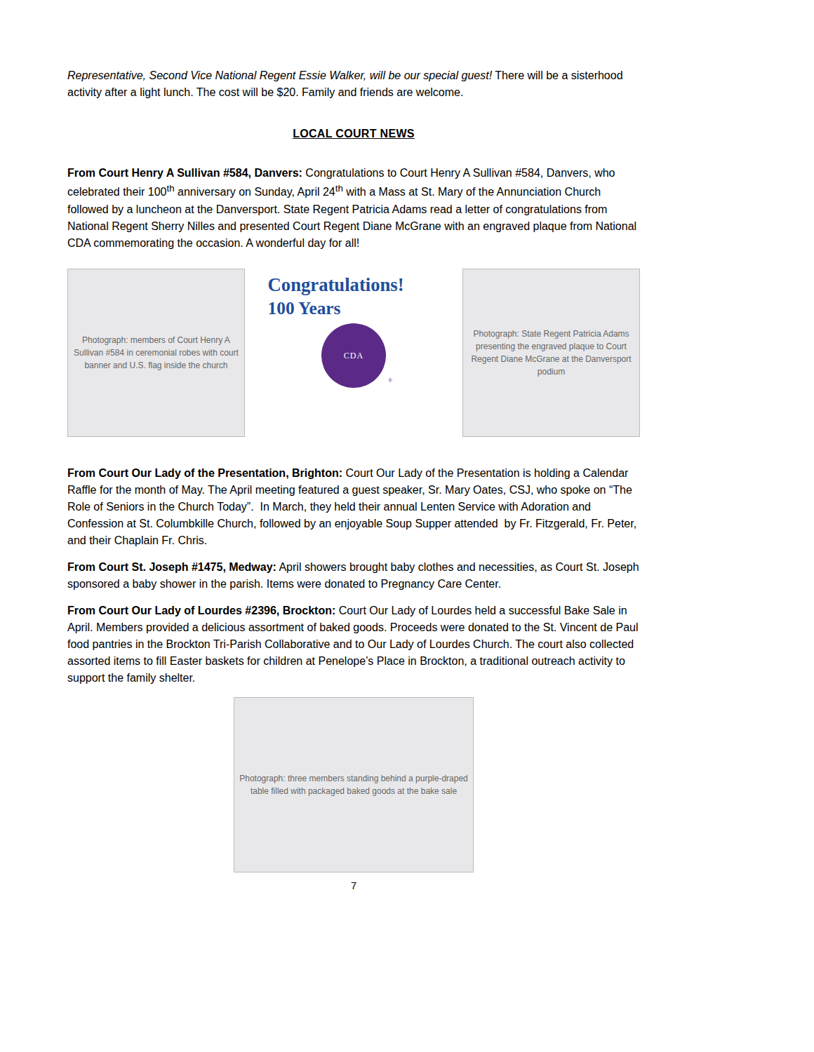Representative, Second Vice National Regent Essie Walker, will be our special guest! There will be a sisterhood activity after a light lunch. The cost will be $20. Family and friends are welcome.
LOCAL COURT NEWS
From Court Henry A Sullivan #584, Danvers: Congratulations to Court Henry A Sullivan #584, Danvers, who celebrated their 100th anniversary on Sunday, April 24th with a Mass at St. Mary of the Annunciation Church followed by a luncheon at the Danversport. State Regent Patricia Adams read a letter of congratulations from National Regent Sherry Nilles and presented Court Regent Diane McGrane with an engraved plaque from National CDA commemorating the occasion. A wonderful day for all!
Photograph: members of Court Henry A Sullivan #584 in ceremonial robes with court banner and U.S. flag inside the church
Congratulations!100 Years
CDA®
Photograph: State Regent Patricia Adams presenting the engraved plaque to Court Regent Diane McGrane at the Danversport podium
From Court Our Lady of the Presentation, Brighton: Court Our Lady of the Presentation is holding a Calendar Raffle for the month of May. The April meeting featured a guest speaker, Sr. Mary Oates, CSJ, who spoke on “The Role of Seniors in the Church Today”. In March, they held their annual Lenten Service with Adoration and Confession at St. Columbkille Church, followed by an enjoyable Soup Supper attended by Fr. Fitzgerald, Fr. Peter, and their Chaplain Fr. Chris.
From Court St. Joseph #1475, Medway: April showers brought baby clothes and necessities, as Court St. Joseph sponsored a baby shower in the parish. Items were donated to Pregnancy Care Center.
From Court Our Lady of Lourdes #2396, Brockton: Court Our Lady of Lourdes held a successful Bake Sale in April. Members provided a delicious assortment of baked goods. Proceeds were donated to the St. Vincent de Paul food pantries in the Brockton Tri-Parish Collaborative and to Our Lady of Lourdes Church. The court also collected assorted items to fill Easter baskets for children at Penelope’s Place in Brockton, a traditional outreach activity to support the family shelter.
Photograph: three members standing behind a purple-draped table filled with packaged baked goods at the bake sale
7